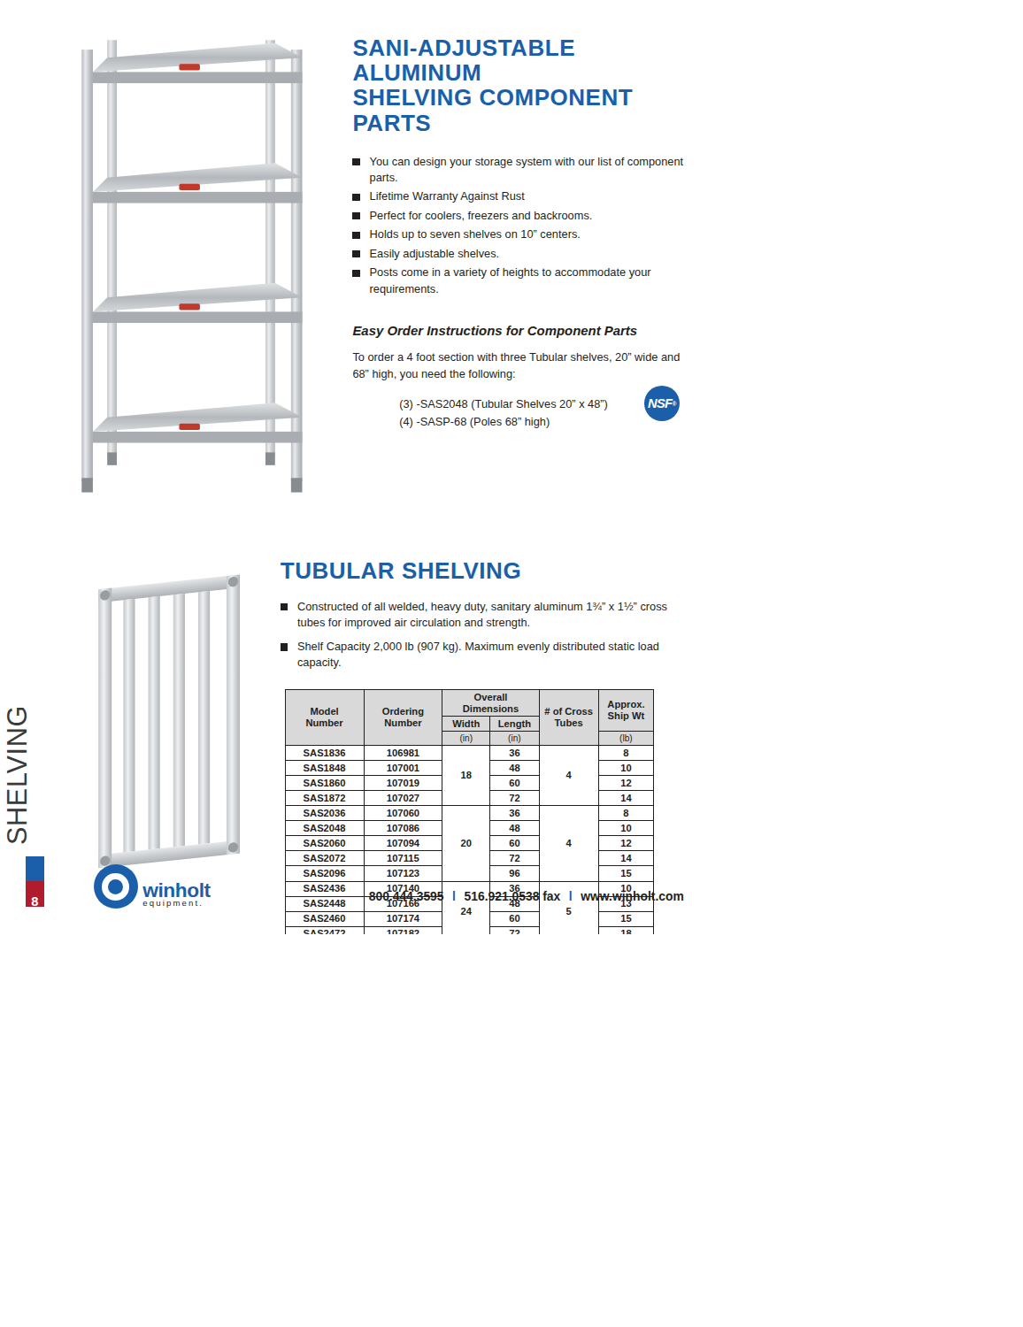SHELVING
8
Sani-Adjustable Aluminum
Shelving Component Parts
You can design your storage system with our list of component parts.
Lifetime Warranty Against Rust
Perfect for coolers, freezers and backrooms.
Holds up to seven shelves on 10” centers.
Easily adjustable shelves.
Posts come in a variety of heights to accommodate your requirements.
Easy Order Instructions for Component Parts
To order a 4 foot section with three Tubular shelves, 20” wide and 68” high, you need the following:
(3) -SAS2048 (Tubular Shelves 20” x 48”)
(4) -SASP-68 (Poles 68” high)
NSF®
Tubular Shelving
SAS Series
Tubular Shelving
Constructed of all welded, heavy duty, sanitary aluminum 1¾” x 1½” cross tubes for improved air circulation and strength.
Shelf Capacity 2,000 lb (907 kg). Maximum evenly distributed static load capacity.
| Model Number | Ordering Number | Overall Dimensions | # of Cross Tubes | Approx. Ship Wt |
| --- | --- | --- | --- | --- |
| Width | Length |
| (in) | (in) | (lb) |
| SAS1836 | 106981 | 18 | 36 | 4 | 8 |
| SAS1848 | 107001 | 48 | 10 |
| SAS1860 | 107019 | 60 | 12 |
| SAS1872 | 107027 | 72 | 14 |
| SAS2036 | 107060 | 20 | 36 | 4 | 8 |
| SAS2048 | 107086 | 48 | 10 |
| SAS2060 | 107094 | 60 | 12 |
| SAS2072 | 107115 | 72 | 14 |
| SAS2096 | 107123 | 96 | 15 |
| SAS2436 | 107140 | 24 | 36 | 5 | 10 |
| SAS2448 | 107166 | 48 | 13 |
| SAS2460 | 107174 | 60 | 15 |
| SAS2472 | 107182 | 72 | 18 |
Freight Class: 150
NSF®
In line with our policy to continually improve our products, Winholt reserves the right to change materials and specifications without notice.
winholt equipment.
800.444.3595l516.921.0538 faxlwww.winholt.com